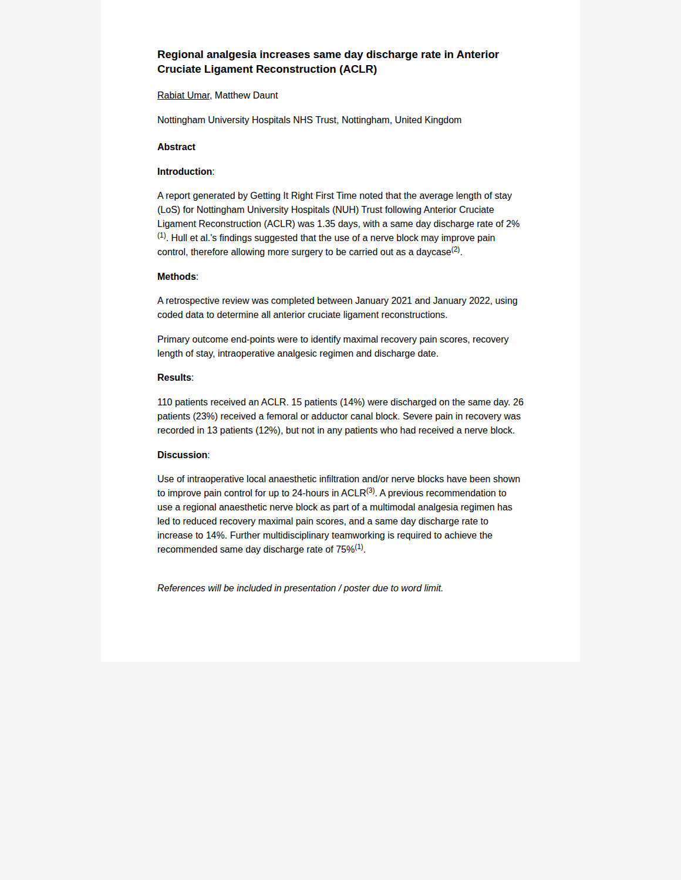Regional analgesia increases same day discharge rate in Anterior Cruciate Ligament Reconstruction (ACLR)
Rabiat Umar, Matthew Daunt
Nottingham University Hospitals NHS Trust, Nottingham, United Kingdom
Abstract
Introduction
:
A report generated by Getting It Right First Time noted that the average length of stay (LoS) for Nottingham University Hospitals (NUH) Trust following Anterior Cruciate Ligament Reconstruction (ACLR) was 1.35 days, with a same day discharge rate of 2%(1). Hull et al.'s findings suggested that the use of a nerve block may improve pain control, therefore allowing more surgery to be carried out as a daycase(2).
Methods
:
A retrospective review was completed between January 2021 and January 2022, using coded data to determine all anterior cruciate ligament reconstructions.
Primary outcome end-points were to identify maximal recovery pain scores, recovery length of stay, intraoperative analgesic regimen and discharge date.
Results
:
110 patients received an ACLR. 15 patients (14%) were discharged on the same day. 26 patients (23%) received a femoral or adductor canal block. Severe pain in recovery was recorded in 13 patients (12%), but not in any patients who had received a nerve block.
Discussion
:
Use of intraoperative local anaesthetic infiltration and/or nerve blocks have been shown to improve pain control for up to 24-hours in ACLR(3). A previous recommendation to use a regional anaesthetic nerve block as part of a multimodal analgesia regimen has led to reduced recovery maximal pain scores, and a same day discharge rate to increase to 14%. Further multidisciplinary teamworking is required to achieve the recommended same day discharge rate of 75%(1).
References will be included in presentation / poster due to word limit.